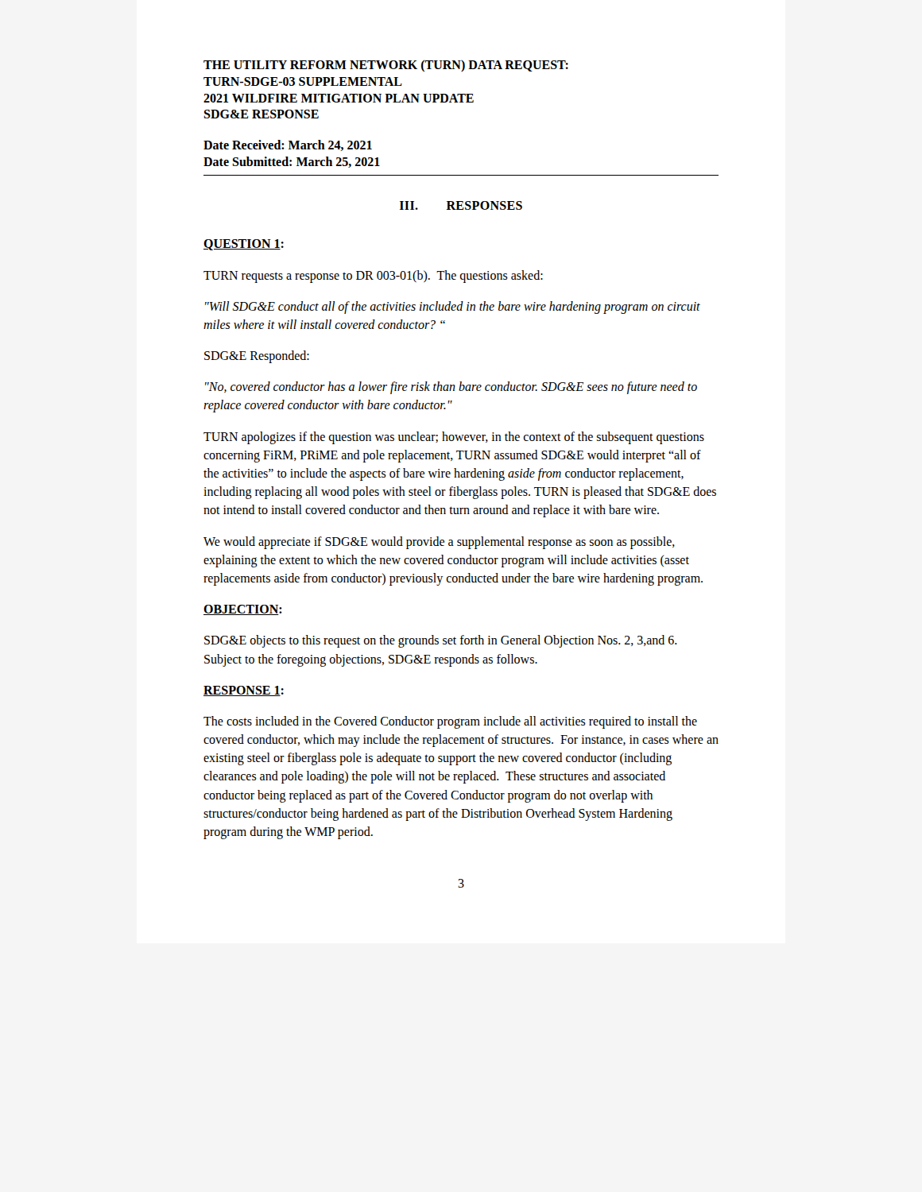THE UTILITY REFORM NETWORK (TURN) DATA REQUEST:
TURN-SDGE-03 SUPPLEMENTAL
2021 WILDFIRE MITIGATION PLAN UPDATE
SDG&E RESPONSE
Date Received: March 24, 2021
Date Submitted: March 25, 2021
III. RESPONSES
QUESTION 1:
TURN requests a response to DR 003-01(b). The questions asked:
"Will SDG&E conduct all of the activities included in the bare wire hardening program on circuit miles where it will install covered conductor? “
SDG&E Responded:
"No, covered conductor has a lower fire risk than bare conductor. SDG&E sees no future need to replace covered conductor with bare conductor."
TURN apologizes if the question was unclear; however, in the context of the subsequent questions concerning FiRM, PRiME and pole replacement, TURN assumed SDG&E would interpret “all of the activities” to include the aspects of bare wire hardening aside from conductor replacement, including replacing all wood poles with steel or fiberglass poles. TURN is pleased that SDG&E does not intend to install covered conductor and then turn around and replace it with bare wire.
We would appreciate if SDG&E would provide a supplemental response as soon as possible, explaining the extent to which the new covered conductor program will include activities (asset replacements aside from conductor) previously conducted under the bare wire hardening program.
OBJECTION:
SDG&E objects to this request on the grounds set forth in General Objection Nos. 2, 3,and 6. Subject to the foregoing objections, SDG&E responds as follows.
RESPONSE 1:
The costs included in the Covered Conductor program include all activities required to install the covered conductor, which may include the replacement of structures. For instance, in cases where an existing steel or fiberglass pole is adequate to support the new covered conductor (including clearances and pole loading) the pole will not be replaced. These structures and associated conductor being replaced as part of the Covered Conductor program do not overlap with structures/conductor being hardened as part of the Distribution Overhead System Hardening program during the WMP period.
3